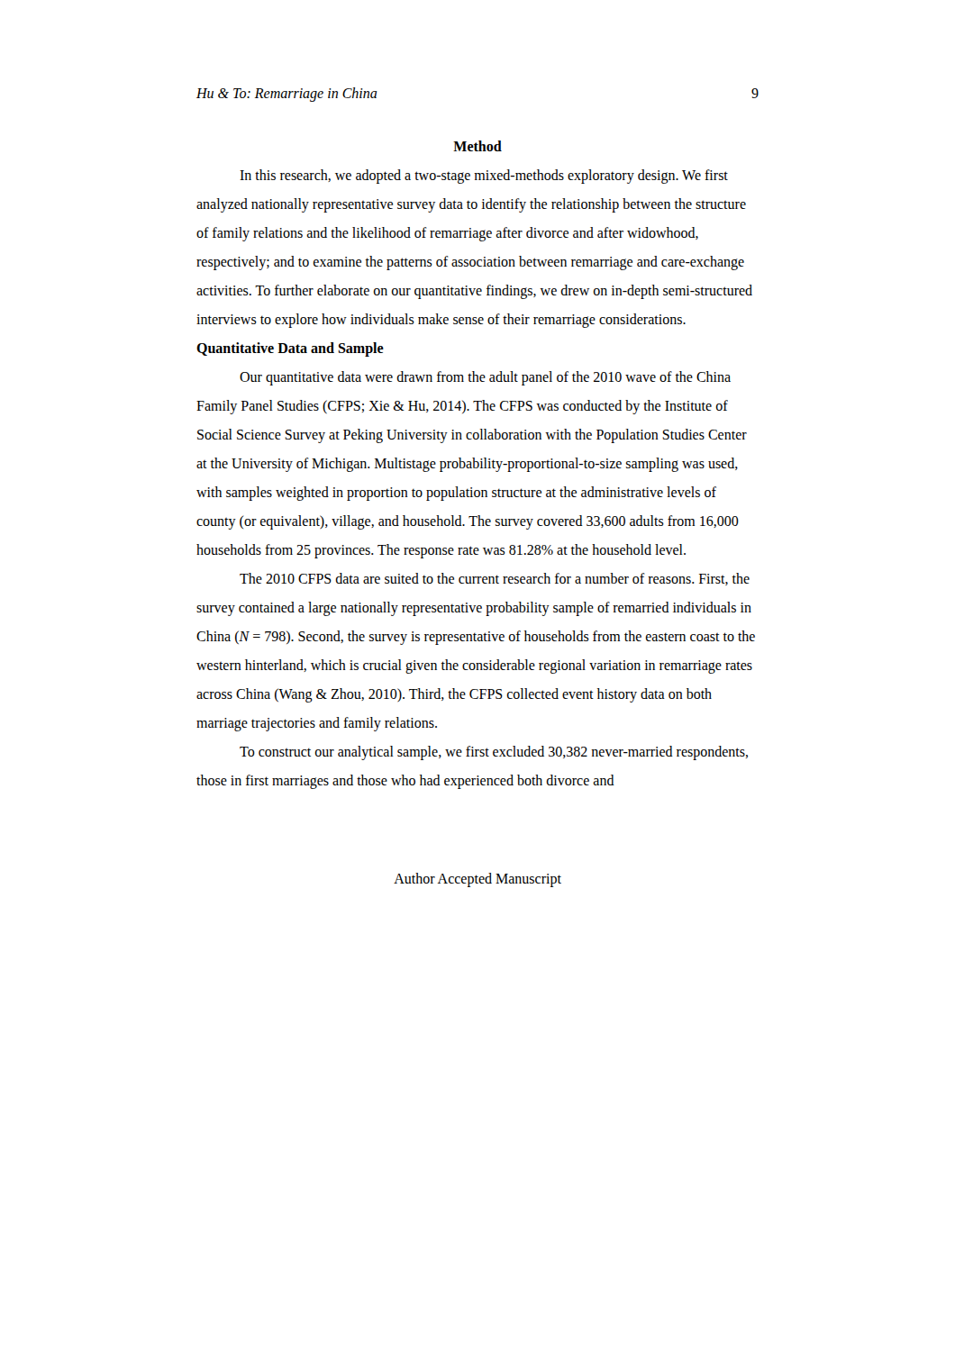Hu & To: Remarriage in China 9
Method
In this research, we adopted a two-stage mixed-methods exploratory design. We first analyzed nationally representative survey data to identify the relationship between the structure of family relations and the likelihood of remarriage after divorce and after widowhood, respectively; and to examine the patterns of association between remarriage and care-exchange activities. To further elaborate on our quantitative findings, we drew on in-depth semi-structured interviews to explore how individuals make sense of their remarriage considerations.
Quantitative Data and Sample
Our quantitative data were drawn from the adult panel of the 2010 wave of the China Family Panel Studies (CFPS; Xie & Hu, 2014). The CFPS was conducted by the Institute of Social Science Survey at Peking University in collaboration with the Population Studies Center at the University of Michigan. Multistage probability-proportional-to-size sampling was used, with samples weighted in proportion to population structure at the administrative levels of county (or equivalent), village, and household. The survey covered 33,600 adults from 16,000 households from 25 provinces. The response rate was 81.28% at the household level.
The 2010 CFPS data are suited to the current research for a number of reasons. First, the survey contained a large nationally representative probability sample of remarried individuals in China (N = 798). Second, the survey is representative of households from the eastern coast to the western hinterland, which is crucial given the considerable regional variation in remarriage rates across China (Wang & Zhou, 2010). Third, the CFPS collected event history data on both marriage trajectories and family relations.
To construct our analytical sample, we first excluded 30,382 never-married respondents, those in first marriages and those who had experienced both divorce and
Author Accepted Manuscript